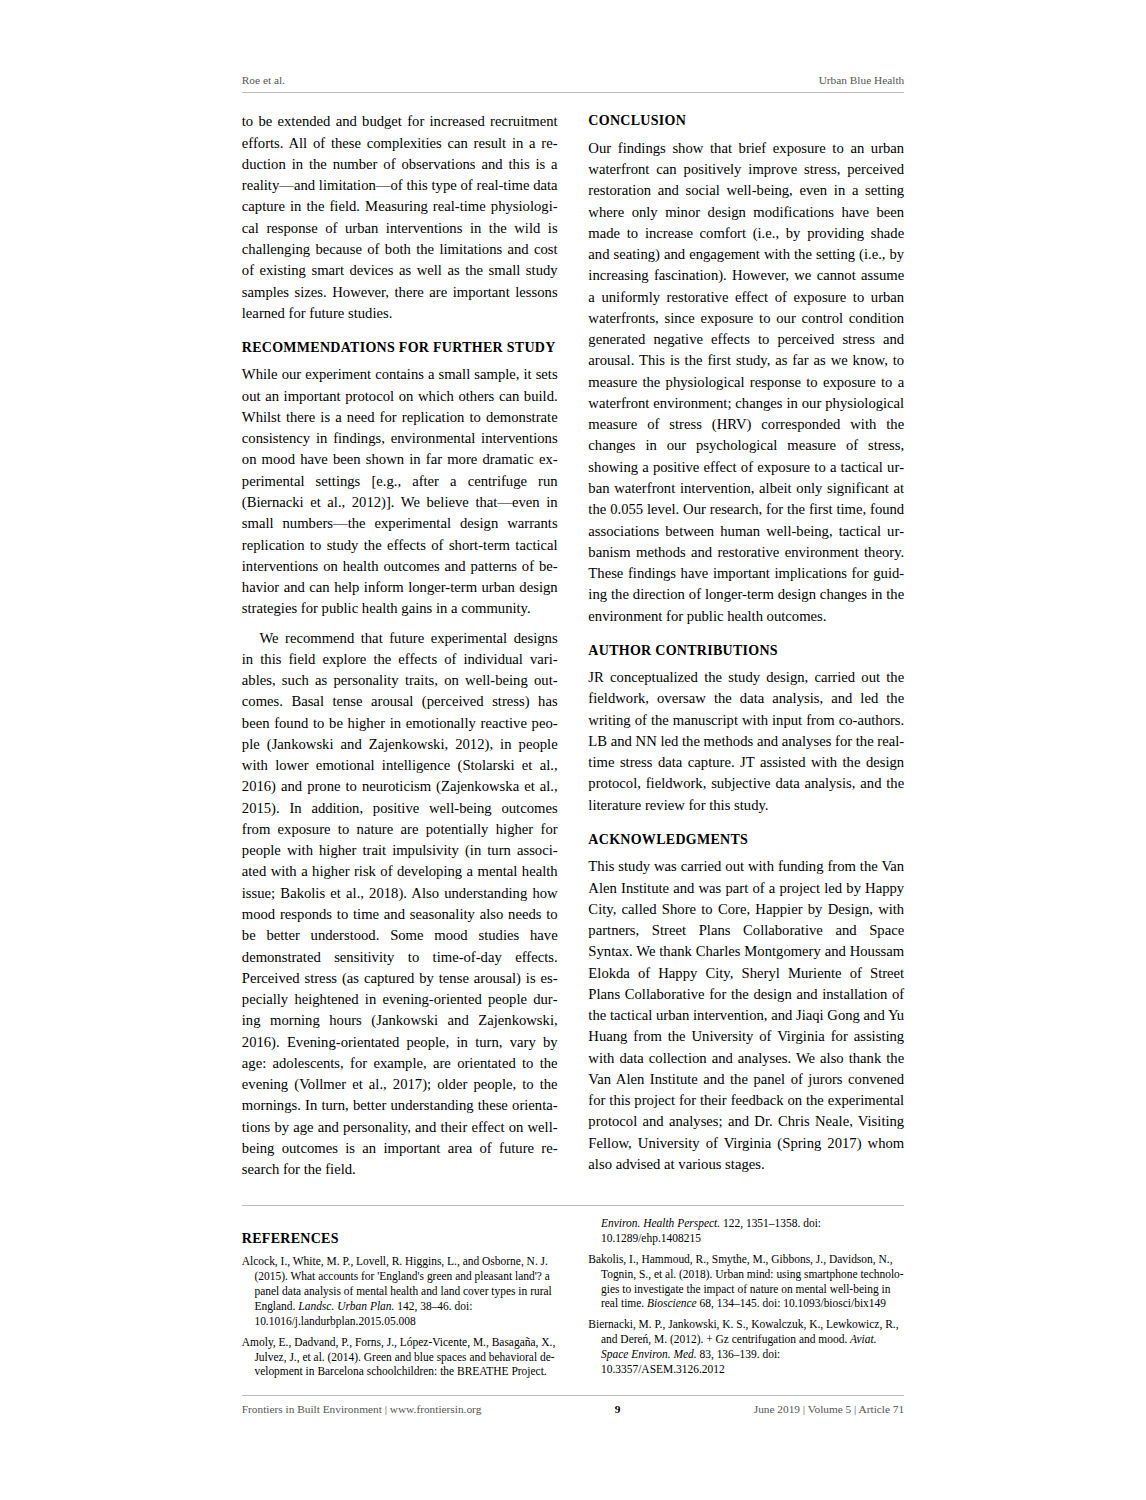Roe et al.
Urban Blue Health
to be extended and budget for increased recruitment efforts. All of these complexities can result in a reduction in the number of observations and this is a reality—and limitation—of this type of real-time data capture in the field. Measuring real-time physiological response of urban interventions in the wild is challenging because of both the limitations and cost of existing smart devices as well as the small study samples sizes. However, there are important lessons learned for future studies.
Recommendations for Further Study
While our experiment contains a small sample, it sets out an important protocol on which others can build. Whilst there is a need for replication to demonstrate consistency in findings, environmental interventions on mood have been shown in far more dramatic experimental settings [e.g., after a centrifuge run (Biernacki et al., 2012)]. We believe that—even in small numbers—the experimental design warrants replication to study the effects of short-term tactical interventions on health outcomes and patterns of behavior and can help inform longer-term urban design strategies for public health gains in a community.
We recommend that future experimental designs in this field explore the effects of individual variables, such as personality traits, on well-being outcomes. Basal tense arousal (perceived stress) has been found to be higher in emotionally reactive people (Jankowski and Zajenkowski, 2012), in people with lower emotional intelligence (Stolarski et al., 2016) and prone to neuroticism (Zajenkowska et al., 2015). In addition, positive well-being outcomes from exposure to nature are potentially higher for people with higher trait impulsivity (in turn associated with a higher risk of developing a mental health issue; Bakolis et al., 2018). Also understanding how mood responds to time and seasonality also needs to be better understood. Some mood studies have demonstrated sensitivity to time-of-day effects. Perceived stress (as captured by tense arousal) is especially heightened in evening-oriented people during morning hours (Jankowski and Zajenkowski, 2016). Evening-orientated people, in turn, vary by age: adolescents, for example, are orientated to the evening (Vollmer et al., 2017); older people, to the mornings. In turn, better understanding these orientations by age and personality, and their effect on well-being outcomes is an important area of future research for the field.
Conclusion
Our findings show that brief exposure to an urban waterfront can positively improve stress, perceived restoration and social well-being, even in a setting where only minor design modifications have been made to increase comfort (i.e., by providing shade and seating) and engagement with the setting (i.e., by increasing fascination). However, we cannot assume a uniformly restorative effect of exposure to urban waterfronts, since exposure to our control condition generated negative effects to perceived stress and arousal. This is the first study, as far as we know, to measure the physiological response to exposure to a waterfront environment; changes in our physiological measure of stress (HRV) corresponded with the changes in our psychological measure of stress, showing a positive effect of exposure to a tactical urban waterfront intervention, albeit only significant at the 0.055 level. Our research, for the first time, found associations between human well-being, tactical urbanism methods and restorative environment theory. These findings have important implications for guiding the direction of longer-term design changes in the environment for public health outcomes.
Author Contributions
JR conceptualized the study design, carried out the fieldwork, oversaw the data analysis, and led the writing of the manuscript with input from co-authors. LB and NN led the methods and analyses for the real-time stress data capture. JT assisted with the design protocol, fieldwork, subjective data analysis, and the literature review for this study.
Acknowledgments
This study was carried out with funding from the Van Alen Institute and was part of a project led by Happy City, called Shore to Core, Happier by Design, with partners, Street Plans Collaborative and Space Syntax. We thank Charles Montgomery and Houssam Elokda of Happy City, Sheryl Muriente of Street Plans Collaborative for the design and installation of the tactical urban intervention, and Jiaqi Gong and Yu Huang from the University of Virginia for assisting with data collection and analyses. We also thank the Van Alen Institute and the panel of jurors convened for this project for their feedback on the experimental protocol and analyses; and Dr. Chris Neale, Visiting Fellow, University of Virginia (Spring 2017) whom also advised at various stages.
References
Alcock, I., White, M. P., Lovell, R. Higgins, L., and Osborne, N. J. (2015). What accounts for 'England's green and pleasant land'? a panel data analysis of mental health and land cover types in rural England. Landsc. Urban Plan. 142, 38–46. doi: 10.1016/j.landurbplan.2015.05.008
Amoly, E., Dadvand, P., Forns, J., López-Vicente, M., Basagaña, X., Julvez, J., et al. (2014). Green and blue spaces and behavioral development in Barcelona schoolchildren: the BREATHE Project. Environ. Health Perspect. 122, 1351–1358. doi: 10.1289/ehp.1408215
Bakolis, I., Hammoud, R., Smythe, M., Gibbons, J., Davidson, N., Tognin, S., et al. (2018). Urban mind: using smartphone technologies to investigate the impact of nature on mental well-being in real time. Bioscience 68, 134–145. doi: 10.1093/biosci/bix149
Biernacki, M. P., Jankowski, K. S., Kowalczuk, K., Lewkowicz, R., and Dereń, M. (2012). + Gz centrifugation and mood. Aviat. Space Environ. Med. 83, 136–139. doi: 10.3357/ASEM.3126.2012
Frontiers in Built Environment | www.frontiersin.org
9
June 2019 | Volume 5 | Article 71